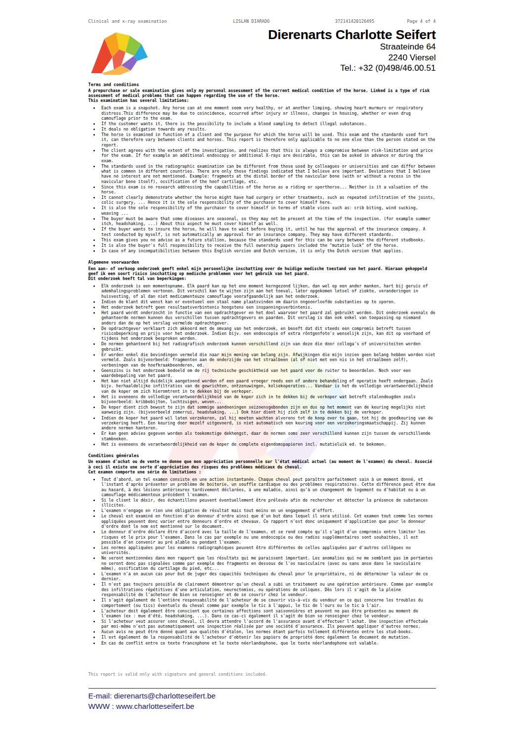Clinical and x-ray examination LISLAN DIARADO 372141420126495 Page 4 of 4
Dierenarts Charlotte Seifert
Straateinde 64
2240 Viersel
Tel.: +32 (0)498/46.00.51
Terms and conditions
A prepurchase or sale examination gives only my personal assessment of the current medical condition of the horse. Linked is a type of risk assessment of medical problems that can happen regarding the use of the horse.
This examination has several limitations:
Each exam is a snapshot. Any horse can at one moment seem very healthy, or at another limping, showing heart murmurs or respiratory distress.This difference may be due to coincidence, occurred after injury or illness, changes in housing, whether or even drug camouflage prior to the exam.
If the customer wants it, there is the possibility to include a blood sampling to detect illegal substances.
It deals no obligation towards any results.
The horse is examined in function of a client and the purpose for which the horse will be used. This exam and the standards used fort it, can therefore vary between clients and horses. This report is therefore only applicable to no one else than the person stated on the report.
The client agrees with the extent of the investigation, and realizes that this is always a compromise between risk-limitation and price for the exam. If for example an additional endoscopy or additional X-rays are desirable, this can be asked in advance or during the exam.
The standards used in the radiographic examination can be different from those used by colleagues or universities and can differ between what is common in different countries. There are only those findings indicated that I believe are important. Deviations that I believe have no interest are not mentioned. Example: fragments at the distal border of the navicular bone (with or without a recess in the navicular bone itself), ossification of the hoof cartilage, etc.
Since this exam is no research addressing the capabilities of the horse as a riding or sporthorse... Neither is it a valuation of the horse.
It cannot clearly demonstrate whether the horse might have had surgery or other treatments, such as repeated infiltration of the joints, colic surgery, ... Hence it is the sole responsibility of the purchaser to cover himself here.
It is also the sole responsibility of the purchaser to cover himself in terms of stable vices such as: crib biting, wind sucking, weaving ...
The buyer must be aware that some diseases are seasonal, so they may not be present at the time of the inspection. (for example summer itch, headshaking, ...) About this aspect he must cover himself as well.
If the buyer wants to insure the horse, he will have to wait before buying it, until he has the approval of the insurance company. A test conducted by myself, is not automatically an approval for an insurance company. They may have different standards.
This exam gives you no advise as a future stallion, because the standards used for this can be vary between the different studbooks.
It is also the buyer's full responsibility to receive the full ownership papers included the "mutatie luik" of the horse.
In case of any incompatibilities between this English version and Dutch version, it is only the Dutch version that applies.
Algemene voorwaarden
Een aan- of verkoop onderzoek geeft enkel mijn persoonlijke inschatting over de huidige medische toestand van het paard. Hieraan gekoppeld geef ik een soort risico inschatting op medische problemen voor het gebruik van het paard.
Dit onderzoek heeft tal van beperkingen:
Elk onderzoek is een momentopname. Elk paard kan op het ene moment kerngezond lijken, dan wel op een ander manken, hart bij geruis of ademhalingsproblemen vertonen. Dit verschil kan te wijten zijn aan het toeval, later opgekomen letsel of ziekte, veranderingen in huisvesting, of al dan niet medicamenteuze camouflage voorafgaandelijk aan het onderzoek.
Indien de klant dit wenst kan er eventueel een staal name plaatsvinden om daarin ongeoorloofde substanties op te sporen.
Het onderzoek betreft geen resultaatsverbintenis hoogstens een inspanningsverbintenis.
Het paard wordt onderzocht in functie van een opdrachtgever en het doel waarvoor het paard zal gebruikt worden. Dit onderzoek evenals de gehanteerde normen kunnen dus verschillen tussen opdrachtgevers en paarden. Dit verslag is dan ook enkel van toepassing op niemand anders dan de op het verslag vermelde opdrachtgever.
De opdrachtgever verklaart zich akkoord met de omvang van het onderzoek, en beseft dat dit steeds een compromis betreft tussen risicobeperking en prijs voor het onderzoek. Indien bijv. een endoscopie of extra röntgenfoto's wenselijk zijn, kan dit op voorhand of tijdens het onderzoek besproken worden.
De normen gehanteerd bij het radiografisch onderzoek kunnen verschillend zijn van deze die door collega's of universiteiten worden gebruikt.
Er worden enkel die bevindingen vermeld die naar mijn mening van belang zijn. Afwijkingen die mijn inzien geen belang hebben worden niet vermeld. Zoals bijvoorbeeld: fragmenten aan de onderzijde van het straalbeen (al of niet met een nis in het straalbeen zelf), verbeningen van de hoefkraakbeenderen, ed.
Geenszins is het onderzoek bedoeld om de rij technische geschiktheid van het paard voor de ruiter te beoordelen. Noch voor een waardebepaling van het paard.
Het kan niet altijd duidelijk aangetoond worden of een paard vroeger reeds een of andere behandeling of operatie heeft ondergaan. Zoals bijv. herhaaldelijke infiltraties van de gewrichten, ontzenuwingen, koliekoperaties... Vandaar is het de volledige verantwoordelijkheid van de koper om zich hieromtrent in te dekken bij de verkoper.
Het is eveneens de volledige verantwoordelijkheid van de koper zich in te dekken bij de verkoper wat betreft stalondeugden zoals bijvoorbeeld: kribbebijten, luchtzuigen, weven...
De koper dient zich bewust te zijn dat sommige aandoeningen seizoensgebonden zijn en dus op het moment van de keuring mogelijks niet aanwezig zijn. (bijvoorbeeld zomerrui, headshaking, ...) Ook hier dient hij zich zelf in te dekken bij de verkoper.
Indien de koper het paard wil laten verzekeren, zal hij moeten wachten alvorens tot de koop over te gaan, tot hij de goedkeuring van de verzekering heeft. Een keuring door mezelf uitgevoerd, is niet automatisch een keuring voor een verzekeringsmaatschappij. Zij kunnen andere normen hanteren.
Er kan geen advies gegeven worden als toekomstige dekhengst, daar de normen soms zeer verschillend kunnen zijn tussen de verschillende stamboeken.
Het is eveneens de verantwoordelijkheid van de koper de complete eigendomspapieren incl. mutatieluik ed. te bekomen.
Conditions générales
Un examen d'achat ou de vente ne donne que mon appréciation personnelle sur l'état médical actuel (au moment de l'examen) du cheval. Associé à ceci il existe une sorte d'appréciation des risques des problèmes médicaux du cheval.
Cet examen comporte une série de limitations :
Tout d'abord, un tel examen consiste en une action instantanée. Chaque cheval peut paraître parfaitement sain à un moment donné, et l'instant d'après présenter un problème de boiterie, un souffle cardiaque ou des problèmes respiratoires. Cette différence peut être due au hasard, à des lésions antérieures tardivement déclarées, à une maladie, ainsi qu'à un changement de logement ou d'habitat ou à un camouflage médicamenteux précédent l'examen.
Si le client le désir, des échantillons peuvent éventuellement être prélevés afin de rechercher et détecter la présence de substances illicites.
L'examen n'engage en rien une obligation de résultat mais tout moins en un engagement d'effort.
Le cheval est examiné en fonction d'un donneur d'ordre ainsi que d'un but dans lequel il sera utilisé. Cet examen tout comme les normes appliquées peuvent donc varier entre donneurs d'ordre et chevaux. Ce rapport n'est donc uniquement d'application que pour le donneur d'ordre dont le nom est mentionné sur le document.
Le donneur d'ordre déclare être d'accord avec la taille de l'examen, et se rend compte qu'il s'agit d'un compromis entre limiter les risques et le prix pour l'examen. Dans le cas par exemple ou une endoscopie ou des radios supplémentaires sont souhaitées, il est possible d'en convenir au pré alable ou pendant l'examen.
Les normes appliquées pour les examens radiographiques peuvent être différentes de celles appliquées par d'autres collègues ou universités.
Ne seront mentionnées dans mon rapport que les résultats qui me paraissent important. Les anomalies qui ne me semblent pas im portantes ne seront donc pas signalées comme par exemple des fragments en dessous de l'os naviculaire (avec ou sans anse dans le naviculaire même), ossification du cartilage du pied, etc...
L'examen n'a en aucun cas pour but de juger des capacités techniques du cheval pour le propriétaire, ni de déterminer la valeur de ce dernier.
Il n'est pas toujours possible de clairement démontrer qu'un cheval a subi un traitement ou une opération antérieure. Comme par exemple des infiltrations répétitives d'une articulation, neurectomies, ou opérations de coliques. Dès lors il s'agit de la pleine responsabilité de l'acheteur de bien se renseigner et de se couvrir chez le vendeur.
Il s'agit également de l'entière responsabilité de l'acheteur de se couvrir vis-à-vis du vendeur en ce qui concerne les troubles du comportement (ou tics) éventuels du cheval comme par exemple le tic à l'appui, le tic de l'ours ou le tic à l'air.
L'acheteur doit également être conscient que certaines affections sont saisonnières et peuvent ne pas être présentes au moment de l'examen (ex : mue d'été, headshaking, ...). Dans ce cas-ci également il s'agit de bien se renseigner chez le vendeur.
Si l'acheteur veut assurer sons cheval, il devra attendre l'accord de l'assurance avant d'effectuer l'achat. Une inspection effectuée par moi-même n'est pas automatiquement une inspection réalisée par une société d'assurance. Ils peuvent appliquer d'autres normes.
Aucun avis ne peut être donné quant aux qualités d'étalon, les normes étant parfois tellement différentes entre les stud-books.
Il est également de la responsabilité de l'acheteur d'obtenir les papiers de propriété donc également le document de mutation.
En cas de conflit entre ce texte francophone et le texte néerlandophone, que le texte néerlandophone est valable.
This report is valid only with signature and general conditions included.
E-mail: dierenarts@charlotteseifert.be
WWW : www.charlotteseifert.be